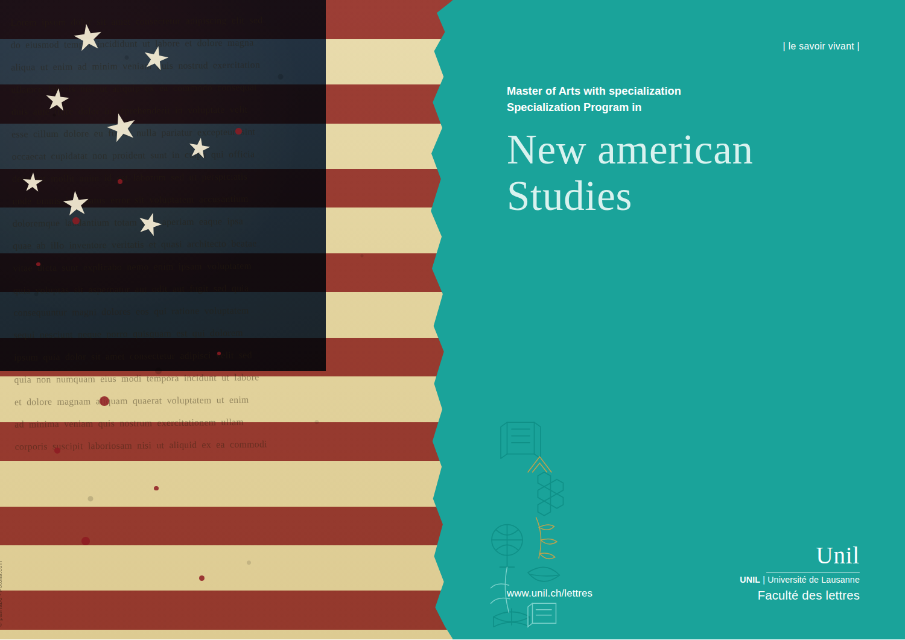Lorem ipsum dolor sit amet consectetur adipiscing elit sed do eiusmod tempor incididunt ut labore et dolore magna aliqua ut enim ad minim veniam quis nostrud exercitation ullamco laboris nisi ut aliquip ex ea commodo consequat duis aute irure dolor in reprehenderit in voluptate velit esse cillum dolore eu fugiat nulla pariatur excepteur sint occaecat cupidatat non proident sunt in culpa qui officia deserunt mollit anim id est laborum sed ut perspiciatis unde omnis iste natus error sit voluptatem accusantium doloremque laudantium totam rem aperiam eaque ipsa quae ab illo inventore veritatis et quasi architecto beatae vitae dicta sunt explicabo nemo enim ipsam voluptatem quia voluptas sit aspernatur aut odit aut fugit sed quia consequuntur magni dolores eos qui ratione voluptatem sequi nesciunt neque porro quisquam est qui dolorem ipsum quia dolor sit amet consectetur adipisci velit sed quia non numquam eius modi tempora incidunt ut labore et dolore magnam aliquam quaerat voluptatem ut enim ad minima veniam quis nostrum exercitationem ullam corporis suscipit laboriosam nisi ut aliquid ex ea commodi
© pashabo - Fotolia.com
| le savoir vivant |
Master of Arts with specialization Specialization Program in
new american studies
www.unil.ch/lettres
Unil
UNIL | Université de Lausanne
Faculté des lettres